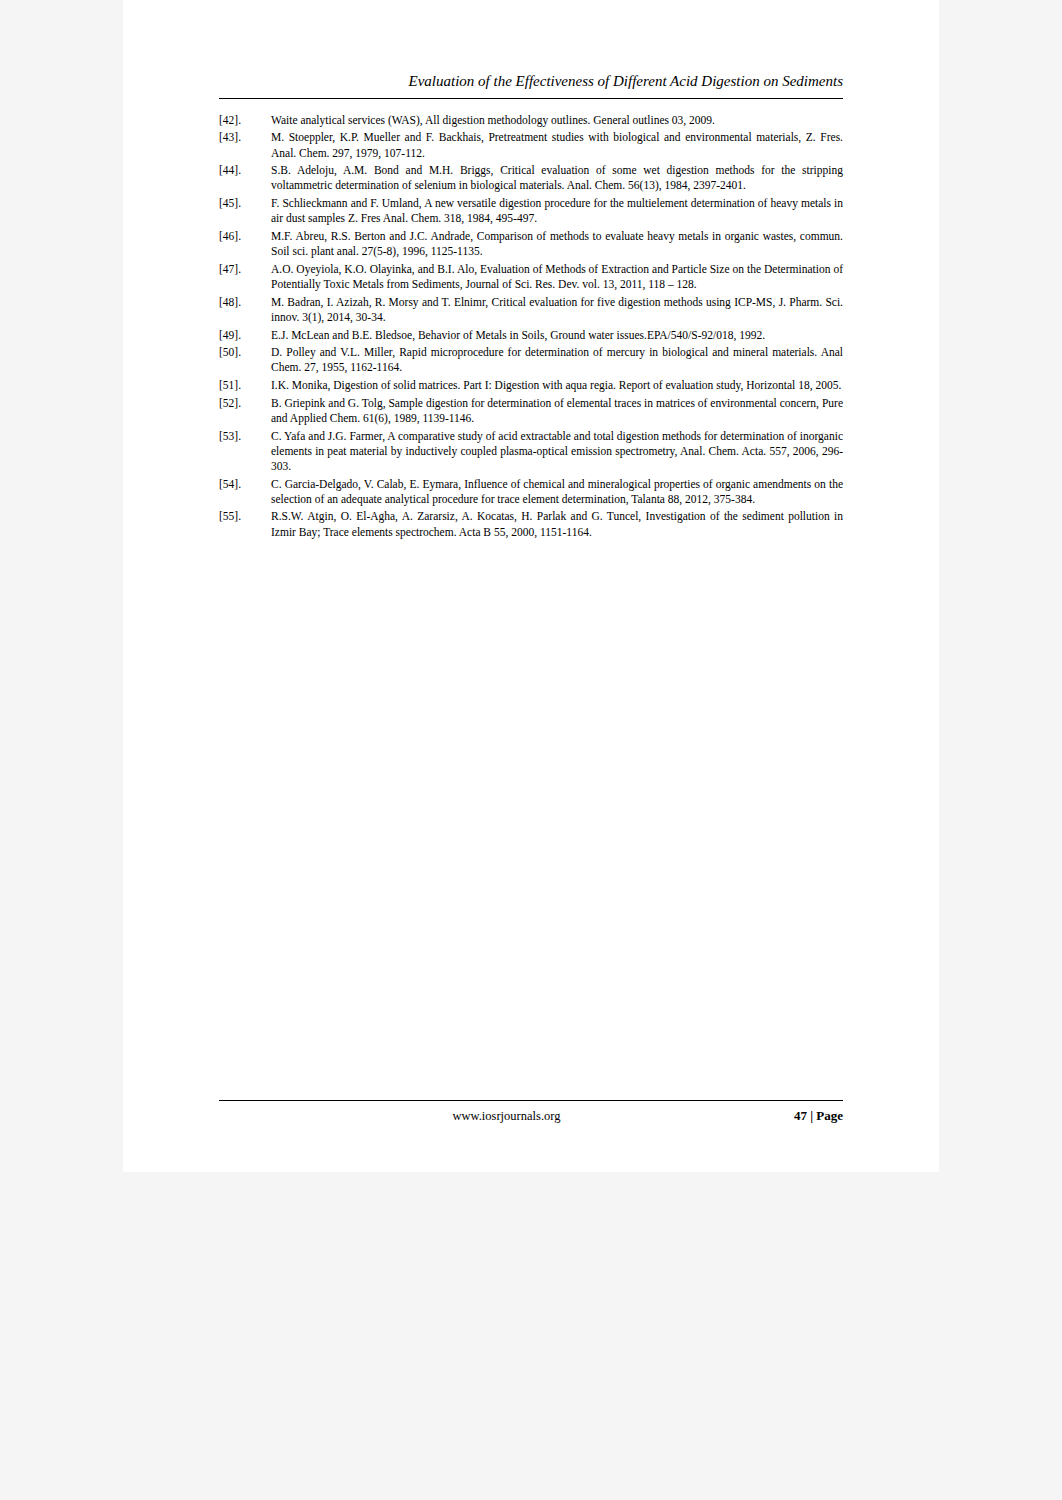Evaluation of the Effectiveness of Different Acid Digestion on Sediments
[42]. Waite analytical services (WAS), All digestion methodology outlines. General outlines 03, 2009.
[43]. M. Stoeppler, K.P. Mueller and F. Backhais, Pretreatment studies with biological and environmental materials, Z. Fres. Anal. Chem. 297, 1979, 107-112.
[44]. S.B. Adeloju, A.M. Bond and M.H. Briggs, Critical evaluation of some wet digestion methods for the stripping voltammetric determination of selenium in biological materials. Anal. Chem. 56(13), 1984, 2397-2401.
[45]. F. Schlieckmann and F. Umland, A new versatile digestion procedure for the multielement determination of heavy metals in air dust samples Z. Fres Anal. Chem. 318, 1984, 495-497.
[46]. M.F. Abreu, R.S. Berton and J.C. Andrade, Comparison of methods to evaluate heavy metals in organic wastes, commun. Soil sci. plant anal. 27(5-8), 1996, 1125-1135.
[47]. A.O. Oyeyiola, K.O. Olayinka, and B.I. Alo, Evaluation of Methods of Extraction and Particle Size on the Determination of Potentially Toxic Metals from Sediments, Journal of Sci. Res. Dev. vol. 13, 2011, 118 – 128.
[48]. M. Badran, I. Azizah, R. Morsy and T. Elnimr, Critical evaluation for five digestion methods using ICP-MS, J. Pharm. Sci. innov. 3(1), 2014, 30-34.
[49]. E.J. McLean and B.E. Bledsoe, Behavior of Metals in Soils, Ground water issues.EPA/540/S-92/018, 1992.
[50]. D. Polley and V.L. Miller, Rapid microprocedure for determination of mercury in biological and mineral materials. Anal Chem. 27, 1955, 1162-1164.
[51]. I.K. Monika, Digestion of solid matrices. Part I: Digestion with aqua regia. Report of evaluation study, Horizontal 18, 2005.
[52]. B. Griepink and G. Tolg, Sample digestion for determination of elemental traces in matrices of environmental concern, Pure and Applied Chem. 61(6), 1989, 1139-1146.
[53]. C. Yafa and J.G. Farmer, A comparative study of acid extractable and total digestion methods for determination of inorganic elements in peat material by inductively coupled plasma-optical emission spectrometry, Anal. Chem. Acta. 557, 2006, 296-303.
[54]. C. Garcia-Delgado, V. Calab, E. Eymara, Influence of chemical and mineralogical properties of organic amendments on the selection of an adequate analytical procedure for trace element determination, Talanta 88, 2012, 375-384.
[55]. R.S.W. Atgin, O. El-Agha, A. Zararsiz, A. Kocatas, H. Parlak and G. Tuncel, Investigation of the sediment pollution in Izmir Bay; Trace elements spectrochem. Acta B 55, 2000, 1151-1164.
www.iosrjournals.org 47 | Page